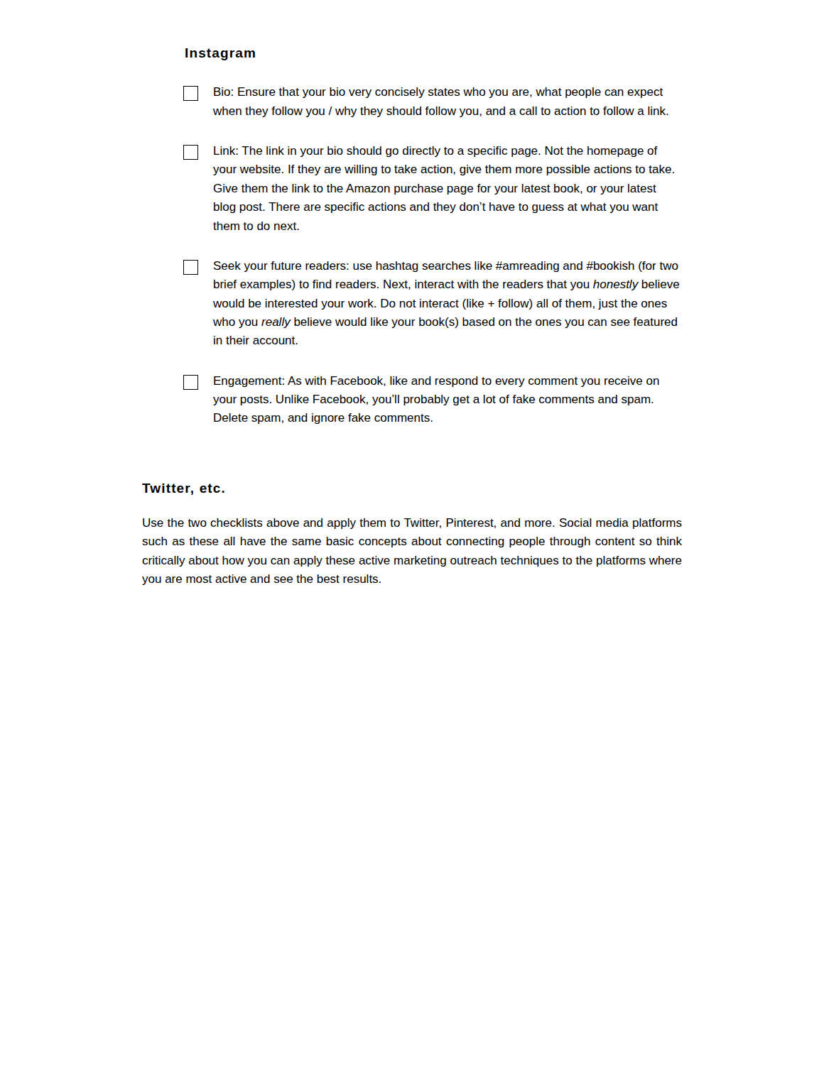Instagram
Bio: Ensure that your bio very concisely states who you are, what people can expect when they follow you / why they should follow you, and a call to action to follow a link.
Link: The link in your bio should go directly to a specific page. Not the homepage of your website. If they are willing to take action, give them more possible actions to take. Give them the link to the Amazon purchase page for your latest book, or your latest blog post. There are specific actions and they don’t have to guess at what you want them to do next.
Seek your future readers: use hashtag searches like #amreading and #bookish (for two brief examples) to find readers. Next, interact with the readers that you honestly believe would be interested your work. Do not interact (like + follow) all of them, just the ones who you really believe would like your book(s) based on the ones you can see featured in their account.
Engagement: As with Facebook, like and respond to every comment you receive on your posts. Unlike Facebook, you’ll probably get a lot of fake comments and spam. Delete spam, and ignore fake comments.
Twitter, etc.
Use the two checklists above and apply them to Twitter, Pinterest, and more. Social media platforms such as these all have the same basic concepts about connecting people through content so think critically about how you can apply these active marketing outreach techniques to the platforms where you are most active and see the best results.